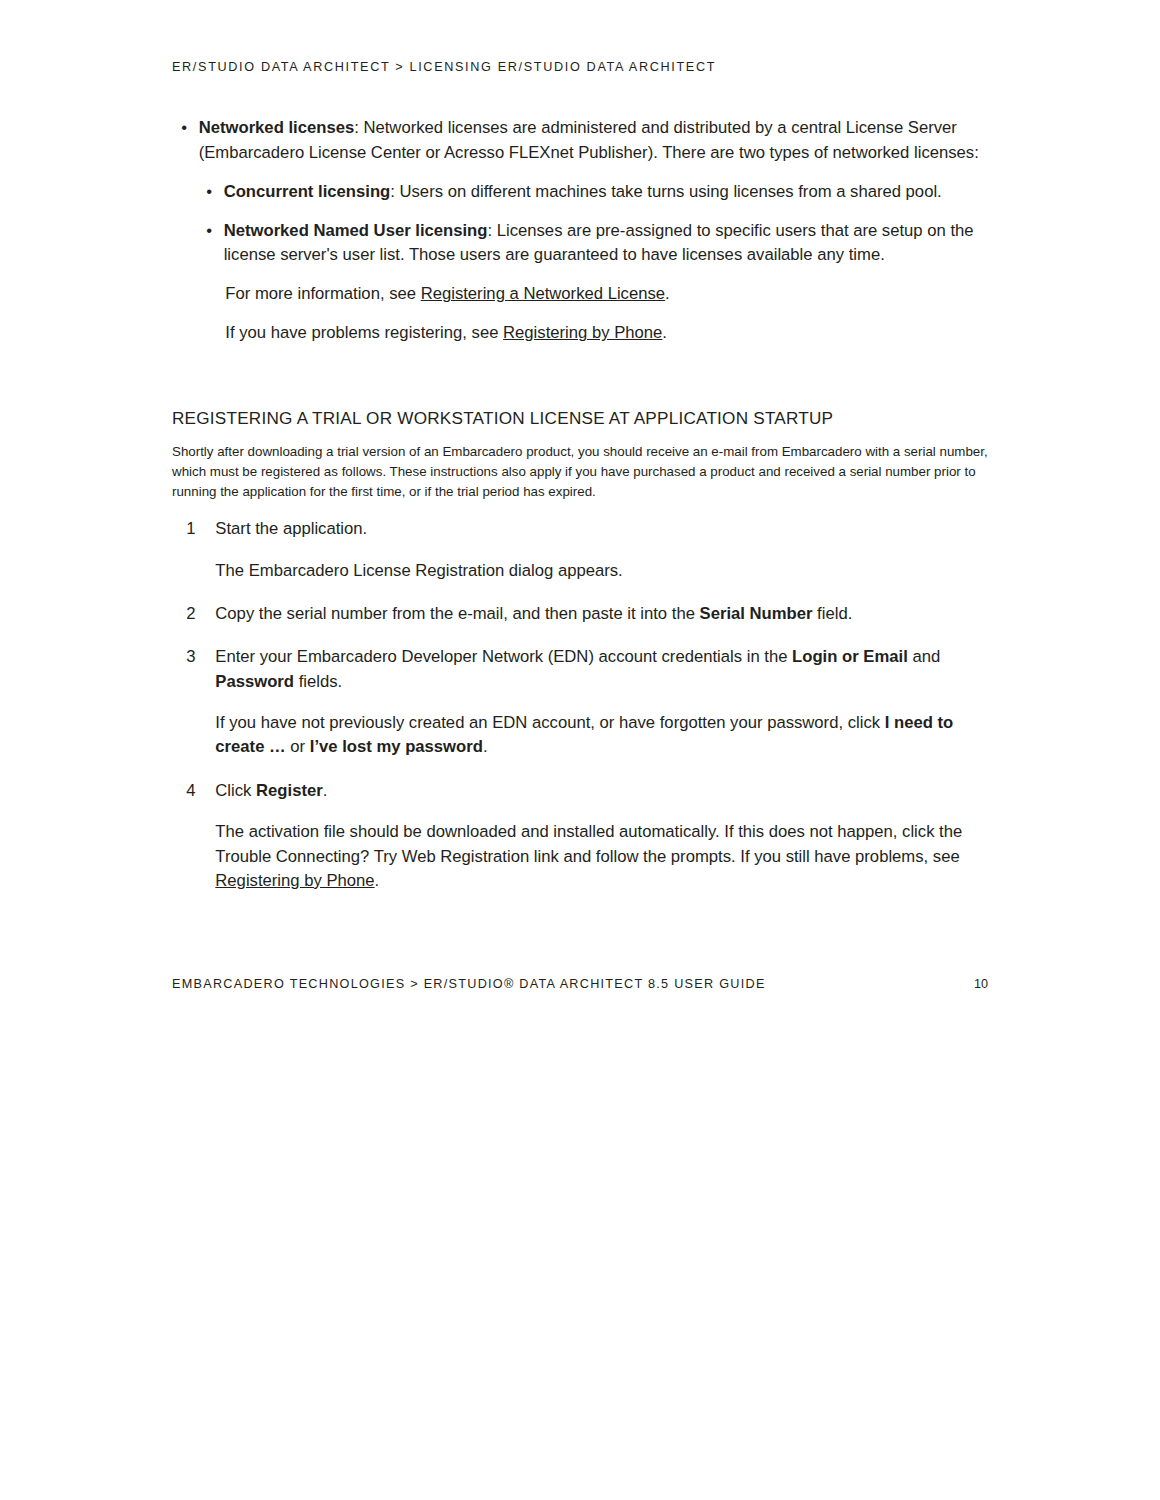ER/Studio Data Architect > Licensing ER/Studio Data Architect
Networked licenses: Networked licenses are administered and distributed by a central License Server (Embarcadero License Center or Acresso FLEXnet Publisher). There are two types of networked licenses:
Concurrent licensing: Users on different machines take turns using licenses from a shared pool.
Networked Named User licensing: Licenses are pre-assigned to specific users that are setup on the license server's user list. Those users are guaranteed to have licenses available any time.
For more information, see Registering a Networked License.
If you have problems registering, see Registering by Phone.
Registering a Trial or Workstation License at Application Startup
Shortly after downloading a trial version of an Embarcadero product, you should receive an e-mail from Embarcadero with a serial number, which must be registered as follows. These instructions also apply if you have purchased a product and received a serial number prior to running the application for the first time, or if the trial period has expired.
Start the application.
The Embarcadero License Registration dialog appears.
Copy the serial number from the e-mail, and then paste it into the Serial Number field.
Enter your Embarcadero Developer Network (EDN) account credentials in the Login or Email and Password fields.
If you have not previously created an EDN account, or have forgotten your password, click I need to create … or I’ve lost my password.
Click Register.
The activation file should be downloaded and installed automatically. If this does not happen, click the Trouble Connecting? Try Web Registration link and follow the prompts. If you still have problems, see Registering by Phone.
Embarcadero Technologies > ER/Studio® Data Architect 8.5 User Guide 10